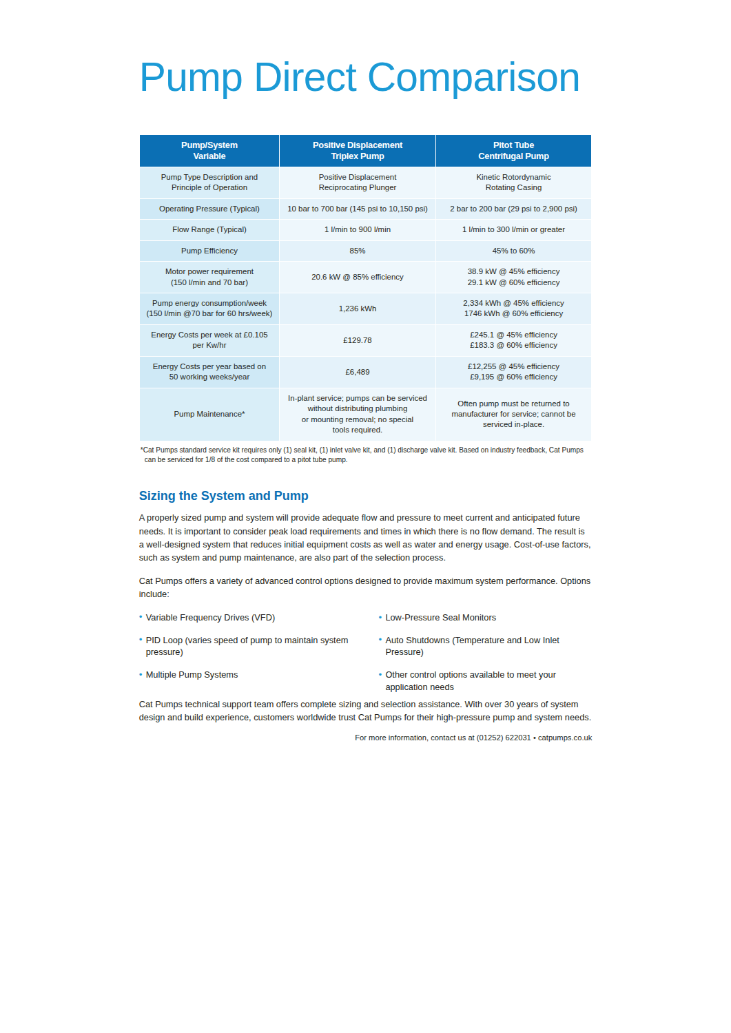Pump Direct Comparison
| Pump/System Variable | Positive Displacement Triplex Pump | Pitot Tube Centrifugal Pump |
| --- | --- | --- |
| Pump Type Description and Principle of Operation | Positive Displacement Reciprocating Plunger | Kinetic Rotordynamic Rotating Casing |
| Operating Pressure (Typical) | 10 bar to 700 bar (145 psi to 10,150 psi) | 2 bar to 200 bar (29 psi to 2,900 psi) |
| Flow Range (Typical) | 1 l/min to 900 l/min | 1 l/min to 300 l/min or greater |
| Pump Efficiency | 85% | 45% to 60% |
| Motor power requirement (150 l/min and 70 bar) | 20.6 kW @ 85% efficiency | 38.9 kW @ 45% efficiency 29.1 kW @ 60% efficiency |
| Pump energy consumption/week (150 l/min @70 bar for 60 hrs/week) | 1,236 kWh | 2,334 kWh @ 45% efficiency 1746 kWh @ 60% efficiency |
| Energy Costs per week at £0.105 per Kw/hr | £129.78 | £245.1 @ 45% efficiency £183.3 @ 60% efficiency |
| Energy Costs per year based on 50 working weeks/year | £6,489 | £12,255 @ 45% efficiency £9,195 @ 60% efficiency |
| Pump Maintenance* | In-plant service; pumps can be serviced without distributing plumbing or mounting removal; no special tools required. | Often pump must be returned to manufacturer for service; cannot be serviced in-place. |
*Cat Pumps standard service kit requires only (1) seal kit, (1) inlet valve kit, and (1) discharge valve kit. Based on industry feedback, Cat Pumps can be serviced for 1/8 of the cost compared to a pitot tube pump.
Sizing the System and Pump
A properly sized pump and system will provide adequate flow and pressure to meet current and anticipated future needs. It is important to consider peak load requirements and times in which there is no flow demand. The result is a well-designed system that reduces initial equipment costs as well as water and energy usage. Cost-of-use factors, such as system and pump maintenance, are also part of the selection process.
Cat Pumps offers a variety of advanced control options designed to provide maximum system performance. Options include:
Variable Frequency Drives (VFD)
PID Loop (varies speed of pump to maintain system pressure)
Multiple Pump Systems
Low-Pressure Seal Monitors
Auto Shutdowns (Temperature and Low Inlet Pressure)
Other control options available to meet your application needs
Cat Pumps technical support team offers complete sizing and selection assistance. With over 30 years of system design and build experience, customers worldwide trust Cat Pumps for their high-pressure pump and system needs.
For more information, contact us at (01252) 622031 • catpumps.co.uk